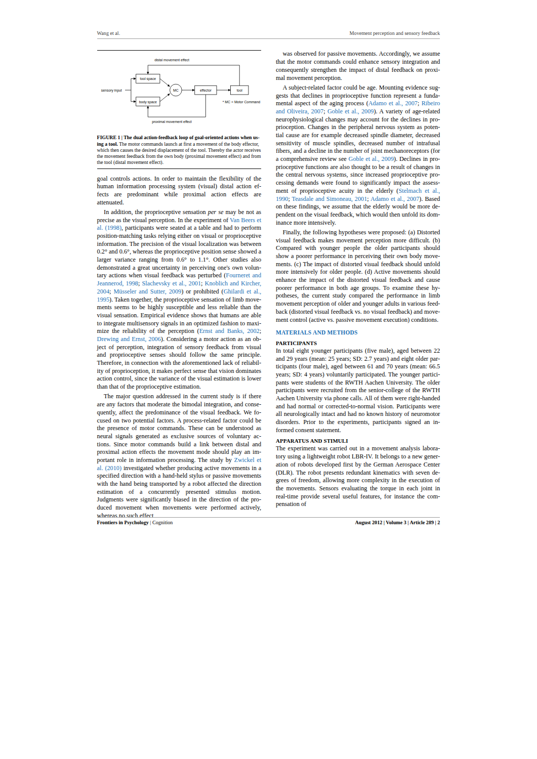Wang et al.
Movement perception and sensory feedback
distal movement effect tool space body space effector tool MC sensory input proximal movement effect * MC = Motor Command
FIGURE 1 | The dual action-feedback loop of goal-oriented actions when using a tool. The motor commands launch at first a movement of the body effector, which then causes the desired displacement of the tool. Thereby the actor receives the movement feedback from the own body (proximal movement effect) and from the tool (distal movement effect).
goal controls actions. In order to maintain the flexibility of the human information processing system (visual) distal action effects are predominant while proximal action effects are attenuated.
In addition, the proprioceptive sensation per se may be not as precise as the visual perception. In the experiment of Van Beers et al. (1998), participants were seated at a table and had to perform position-matching tasks relying either on visual or proprioceptive information. The precision of the visual localization was between 0.2° and 0.6°, whereas the proprioceptive position sense showed a larger variance ranging from 0.6° to 1.1°. Other studies also demonstrated a great uncertainty in perceiving one's own voluntary actions when visual feedback was perturbed (Fourneret and Jeannerod, 1998; Slachevsky et al., 2001; Knoblich and Kircher, 2004; Müsseler and Sutter, 2009) or prohibited (Ghilardi et al., 1995). Taken together, the proprioceptive sensation of limb movements seems to be highly susceptible and less reliable than the visual sensation. Empirical evidence shows that humans are able to integrate multisensory signals in an optimized fashion to maximize the reliability of the perception (Ernst and Banks, 2002; Drewing and Ernst, 2006). Considering a motor action as an object of perception, integration of sensory feedback from visual and proprioceptive senses should follow the same principle. Therefore, in connection with the aforementioned lack of reliability of proprioception, it makes perfect sense that vision dominates action control, since the variance of the visual estimation is lower than that of the proprioceptive estimation.
The major question addressed in the current study is if there are any factors that moderate the bimodal integration, and consequently, affect the predominance of the visual feedback. We focused on two potential factors. A process-related factor could be the presence of motor commands. These can be understood as neural signals generated as exclusive sources of voluntary actions. Since motor commands build a link between distal and proximal action effects the movement mode should play an important role in information processing. The study by Zwickel et al. (2010) investigated whether producing active movements in a specified direction with a hand-held stylus or passive movements with the hand being transported by a robot affected the direction estimation of a concurrently presented stimulus motion. Judgments were significantly biased in the direction of the produced movement when movements were performed actively, whereas no such effect
was observed for passive movements. Accordingly, we assume that the motor commands could enhance sensory integration and consequently strengthen the impact of distal feedback on proximal movement perception.
A subject-related factor could be age. Mounting evidence suggests that declines in proprioceptive function represent a fundamental aspect of the aging process (Adamo et al., 2007; Ribeiro and Oliveira, 2007; Goble et al., 2009). A variety of age-related neurophysiological changes may account for the declines in proprioception. Changes in the peripheral nervous system as potential cause are for example decreased spindle diameter, decreased sensitivity of muscle spindles, decreased number of intrafusal fibers, and a decline in the number of joint mechanoreceptors (for a comprehensive review see Goble et al., 2009). Declines in proprioceptive functions are also thought to be a result of changes in the central nervous systems, since increased proprioceptive processing demands were found to significantly impact the assessment of proprioceptive acuity in the elderly (Stelmach et al., 1990; Teasdale and Simoneau, 2001; Adamo et al., 2007). Based on these findings, we assume that the elderly would be more dependent on the visual feedback, which would then unfold its dominance more intensively.
Finally, the following hypotheses were proposed: (a) Distorted visual feedback makes movement perception more difficult. (b) Compared with younger people the older participants should show a poorer performance in perceiving their own body movements. (c) The impact of distorted visual feedback should unfold more intensively for older people. (d) Active movements should enhance the impact of the distorted visual feedback and cause poorer performance in both age groups. To examine these hypotheses, the current study compared the performance in limb movement perception of older and younger adults in various feedback (distorted visual feedback vs. no visual feedback) and movement control (active vs. passive movement execution) conditions.
Materials and Methods
Participants
In total eight younger participants (five male), aged between 22 and 29 years (mean: 25 years; SD: 2.7 years) and eight older participants (four male), aged between 61 and 70 years (mean: 66.5 years; SD: 4 years) voluntarily participated. The younger participants were students of the RWTH Aachen University. The older participants were recruited from the senior-college of the RWTH Aachen University via phone calls. All of them were right-handed and had normal or corrected-to-normal vision. Participants were all neurologically intact and had no known history of neuromotor disorders. Prior to the experiments, participants signed an informed consent statement.
Apparatus and Stimuli
The experiment was carried out in a movement analysis laboratory using a lightweight robot LBR-IV. It belongs to a new generation of robots developed first by the German Aerospace Center (DLR). The robot presents redundant kinematics with seven degrees of freedom, allowing more complexity in the execution of the movements. Sensors evaluating the torque in each joint in real-time provide several useful features, for instance the compensation of
Frontiers in Psychology | Cognition
August 2012 | Volume 3 | Article 289 | 2